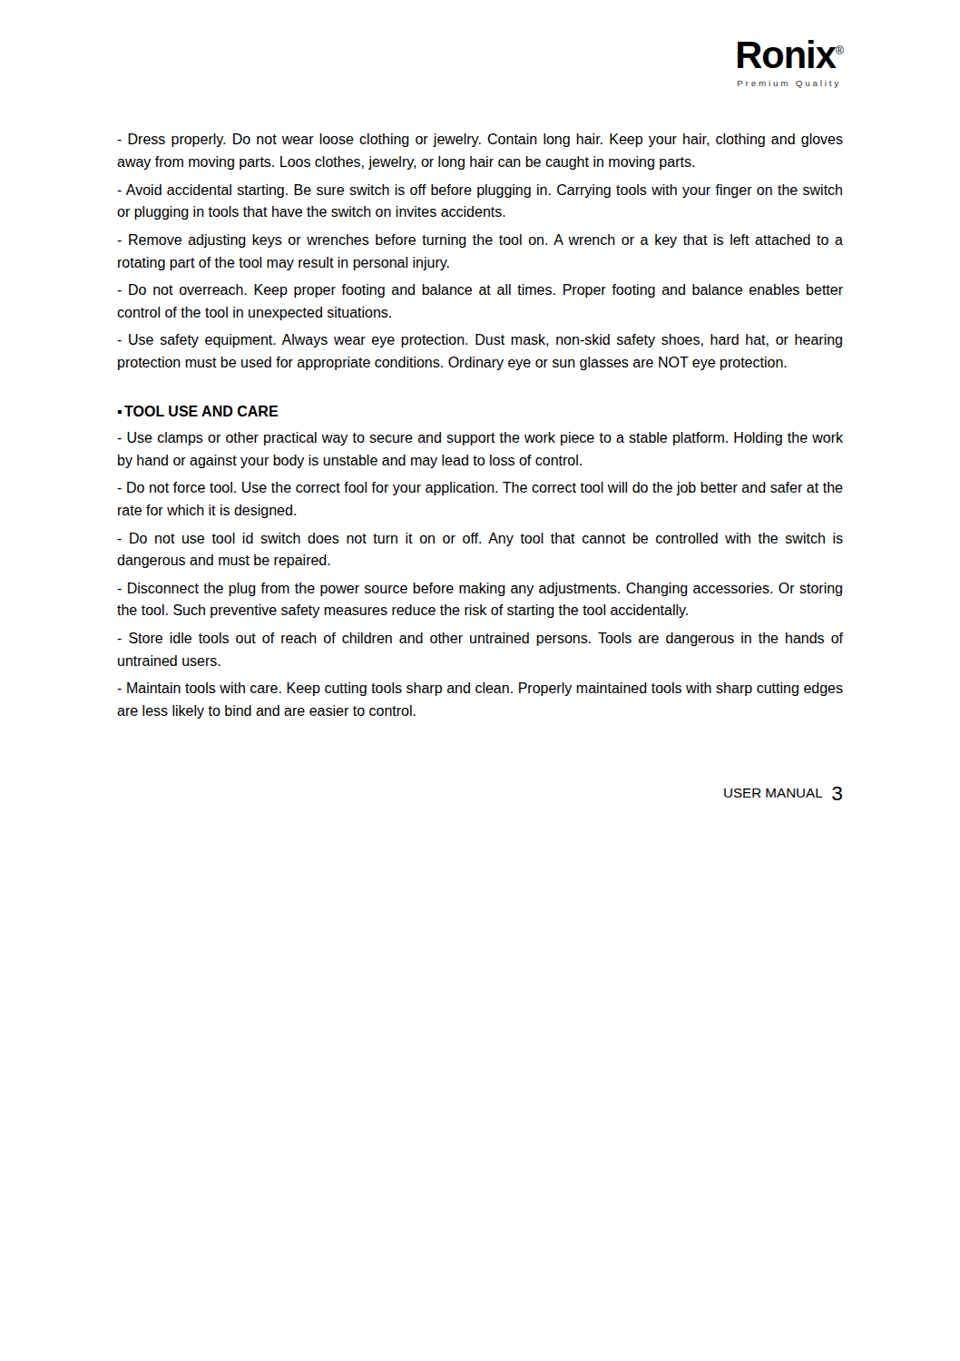Ronix®
Premium Quality
- Dress properly. Do not wear loose clothing or jewelry. Contain long hair. Keep your hair, clothing and gloves away from moving parts. Loos clothes, jewelry, or long hair can be caught in moving parts.
- Avoid accidental starting. Be sure switch is off before plugging in. Carrying tools with your finger on the switch or plugging in tools that have the switch on invites accidents.
- Remove adjusting keys or wrenches before turning the tool on. A wrench or a key that is left attached to a rotating part of the tool may result in personal injury.
- Do not overreach. Keep proper footing and balance at all times. Proper footing and balance enables better control of the tool in unexpected situations.
- Use safety equipment. Always wear eye protection. Dust mask, non-skid safety shoes, hard hat, or hearing protection must be used for appropriate conditions. Ordinary eye or sun glasses are NOT eye protection.
Tool use and care
- Use clamps or other practical way to secure and support the work piece to a stable platform. Holding the work by hand or against your body is unstable and may lead to loss of control.
- Do not force tool. Use the correct fool for your application. The correct tool will do the job better and safer at the rate for which it is designed.
- Do not use tool id switch does not turn it on or off. Any tool that cannot be controlled with the switch is dangerous and must be repaired.
- Disconnect the plug from the power source before making any adjustments. Changing accessories. Or storing the tool. Such preventive safety measures reduce the risk of starting the tool accidentally.
- Store idle tools out of reach of children and other untrained persons. Tools are dangerous in the hands of untrained users.
- Maintain tools with care. Keep cutting tools sharp and clean. Properly maintained tools with sharp cutting edges are less likely to bind and are easier to control.
USER MANUAL 3